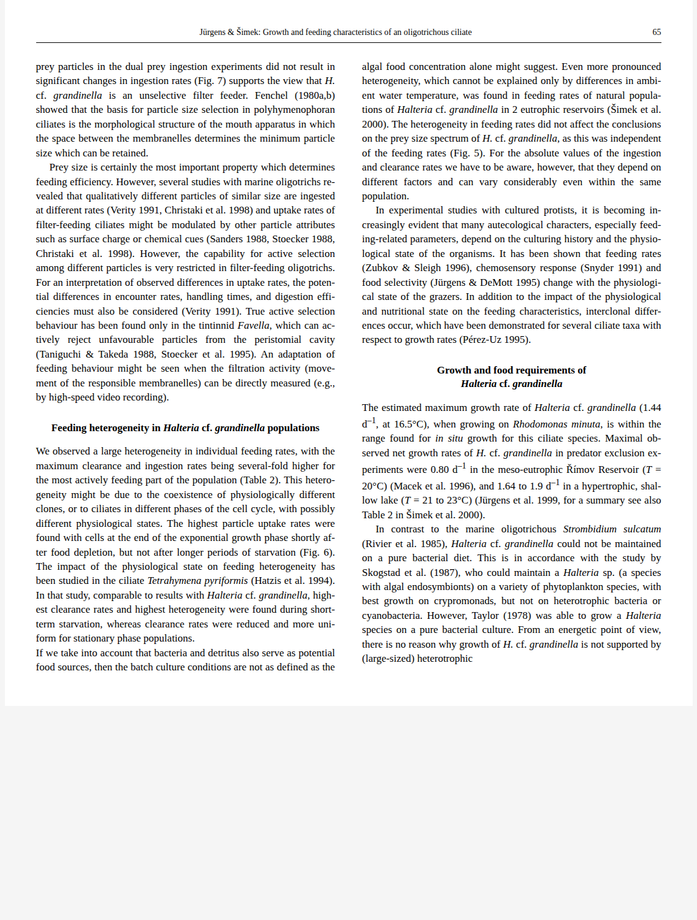Jürgens & Šimek: Growth and feeding characteristics of an oligotrichous ciliate
65
prey particles in the dual prey ingestion experiments did not result in significant changes in ingestion rates (Fig. 7) supports the view that H. cf. grandinella is an unselective filter feeder. Fenchel (1980a,b) showed that the basis for particle size selection in polyhymenophoran ciliates is the morphological structure of the mouth apparatus in which the space between the membranelles determines the minimum particle size which can be retained.
Prey size is certainly the most important property which determines feeding efficiency. However, several studies with marine oligotrichs revealed that qualitatively different particles of similar size are ingested at different rates (Verity 1991, Christaki et al. 1998) and uptake rates of filter-feeding ciliates might be modulated by other particle attributes such as surface charge or chemical cues (Sanders 1988, Stoecker 1988, Christaki et al. 1998). However, the capability for active selection among different particles is very restricted in filter-feeding oligotrichs. For an interpretation of observed differences in uptake rates, the potential differences in encounter rates, handling times, and digestion efficiencies must also be considered (Verity 1991). True active selection behaviour has been found only in the tintinnid Favella, which can actively reject unfavourable particles from the peristomial cavity (Taniguchi & Takeda 1988, Stoecker et al. 1995). An adaptation of feeding behaviour might be seen when the filtration activity (movement of the responsible membranelles) can be directly measured (e.g., by high-speed video recording).
Feeding heterogeneity in Halteria cf. grandinella populations
We observed a large heterogeneity in individual feeding rates, with the maximum clearance and ingestion rates being several-fold higher for the most actively feeding part of the population (Table 2). This heterogeneity might be due to the coexistence of physiologically different clones, or to ciliates in different phases of the cell cycle, with possibly different physiological states. The highest particle uptake rates were found with cells at the end of the exponential growth phase shortly after food depletion, but not after longer periods of starvation (Fig. 6). The impact of the physiological state on feeding heterogeneity has been studied in the ciliate Tetrahymena pyriformis (Hatzis et al. 1994). In that study, comparable to results with Halteria cf. grandinella, highest clearance rates and highest heterogeneity were found during short-term starvation, whereas clearance rates were reduced and more uniform for stationary phase populations.
If we take into account that bacteria and detritus also serve as potential food sources, then the batch culture conditions are not as defined as the algal food concentration alone might suggest. Even more pronounced heterogeneity, which cannot be explained only by differences in ambient water temperature, was found in feeding rates of natural populations of Halteria cf. grandinella in 2 eutrophic reservoirs (Šimek et al. 2000). The heterogeneity in feeding rates did not affect the conclusions on the prey size spectrum of H. cf. grandinella, as this was independent of the feeding rates (Fig. 5). For the absolute values of the ingestion and clearance rates we have to be aware, however, that they depend on different factors and can vary considerably even within the same population.
In experimental studies with cultured protists, it is becoming increasingly evident that many autecological characters, especially feeding-related parameters, depend on the culturing history and the physiological state of the organisms. It has been shown that feeding rates (Zubkov & Sleigh 1996), chemosensory response (Snyder 1991) and food selectivity (Jürgens & DeMott 1995) change with the physiological state of the grazers. In addition to the impact of the physiological and nutritional state on the feeding characteristics, interclonal differences occur, which have been demonstrated for several ciliate taxa with respect to growth rates (Pérez-Uz 1995).
Growth and food requirements of
Halteria cf. grandinella
The estimated maximum growth rate of Halteria cf. grandinella (1.44 d–1, at 16.5°C), when growing on Rhodomonas minuta, is within the range found for in situ growth for this ciliate species. Maximal observed net growth rates of H. cf. grandinella in predator exclusion experiments were 0.80 d–1 in the meso-eutrophic Římov Reservoir (T = 20°C) (Macek et al. 1996), and 1.64 to 1.9 d–1 in a hypertrophic, shallow lake (T = 21 to 23°C) (Jürgens et al. 1999, for a summary see also Table 2 in Šimek et al. 2000).
In contrast to the marine oligotrichous Strombidium sulcatum (Rivier et al. 1985), Halteria cf. grandinella could not be maintained on a pure bacterial diet. This is in accordance with the study by Skogstad et al. (1987), who could maintain a Halteria sp. (a species with algal endosymbionts) on a variety of phytoplankton species, with best growth on crypromonads, but not on heterotrophic bacteria or cyanobacteria. However, Taylor (1978) was able to grow a Halteria species on a pure bacterial culture. From an energetic point of view, there is no reason why growth of H. cf. grandinella is not supported by (large-sized) heterotrophic